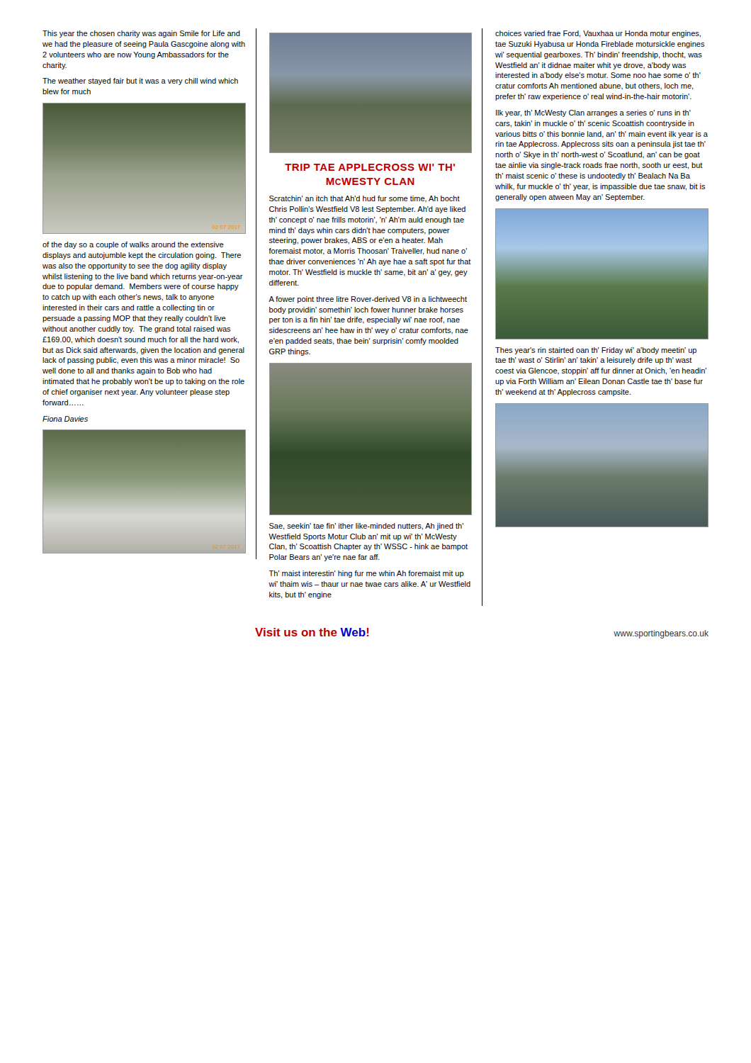This year the chosen charity was again Smile for Life and we had the pleasure of seeing Paula Gascgoine along with 2 volunteers who are now Young Ambassadors for the charity.
The weather stayed fair but it was a very chill wind which blew for much
02 07 2017
of the day so a couple of walks around the extensive displays and autojumble kept the circulation going. There was also the opportunity to see the dog agility display whilst listening to the live band which returns year-on-year due to popular demand. Members were of course happy to catch up with each other's news, talk to anyone interested in their cars and rattle a collecting tin or persuade a passing MOP that they really couldn't live without another cuddly toy. The grand total raised was £169.00, which doesn't sound much for all the hard work, but as Dick said afterwards, given the location and general lack of passing public, even this was a minor miracle! So well done to all and thanks again to Bob who had intimated that he probably won't be up to taking on the role of chief organiser next year. Any volunteer please step forward……
Fiona Davies
02 07 2017
TRIP TAE APPLECROSS WI' TH' MCWESTY CLAN
Scratchin' an itch that Ah'd hud fur some time, Ah bocht Chris Pollin's Westfield V8 lest September. Ah'd aye liked th' concept o' nae frills motorin', 'n' Ah'm auld enough tae mind th' days whin cars didn't hae computers, power steering, power brakes, ABS or e'en a heater. Mah foremaist motor, a Morris Thoosan' Traiveller, hud nane o' thae driver conveniences 'n' Ah aye hae a saft spot fur that motor. Th' Westfield is muckle th' same, bit an' a' gey, gey different.
A fower point three litre Rover-derived V8 in a lichtweecht body providin' somethin' loch fower hunner brake horses per ton is a fin hin' tae drife, especially wi' nae roof, nae sidescreens an' hee haw in th' wey o' cratur comforts, nae e'en padded seats, thae bein' surprisin' comfy moolded GRP things.
Sae, seekin' tae fin' ither like-minded nutters, Ah jined th' Westfield Sports Motur Club an' mit up wi' th' McWesty Clan, th' Scoattish Chapter ay th' WSSC - hink ae bampot Polar Bears an' ye're nae far aff.
Th' maist interestin' hing fur me whin Ah foremaist mit up wi' thaim wis – thaur ur nae twae cars alike. A' ur Westfield kits, but th' engine
choices varied frae Ford, Vauxhaa ur Honda motur engines, tae Suzuki Hyabusa ur Honda Fireblade motursickle engines wi' sequential gearboxes. Th' bindin' freendship, thocht, was Westfield an' it didnae maiter whit ye drove, a'body was interested in a'body else's motur. Some noo hae some o' th' cratur comforts Ah mentioned abune, but others, loch me, prefer th' raw experience o' real wind-in-the-hair motorin'.
Ilk year, th' McWesty Clan arranges a series o' runs in th' cars, takin' in muckle o' th' scenic Scoattish coontryside in various bitts o' this bonnie land, an' th' main event ilk year is a rin tae Applecross. Applecross sits oan a peninsula jist tae th' north o' Skye in th' north-west o' Scoatlund, an' can be goat tae ainlie via single-track roads frae north, sooth ur eest, but th' maist scenic o' these is undootedly th' Bealach Na Ba whilk, fur muckle o' th' year, is impassible due tae snaw, bit is generally open atween May an' September.
Thes year's rin stairted oan th' Friday wi' a'body meetin' up tae th' wast o' Stirlin' an' takin' a leisurely drife up th' wast coest via Glencoe, stoppin' aff fur dinner at Onich, 'en headin' up via Forth William an' Eilean Donan Castle tae th' base fur th' weekend at th' Applecross campsite.
Visit us on the Web!
www.sportingbears.co.uk